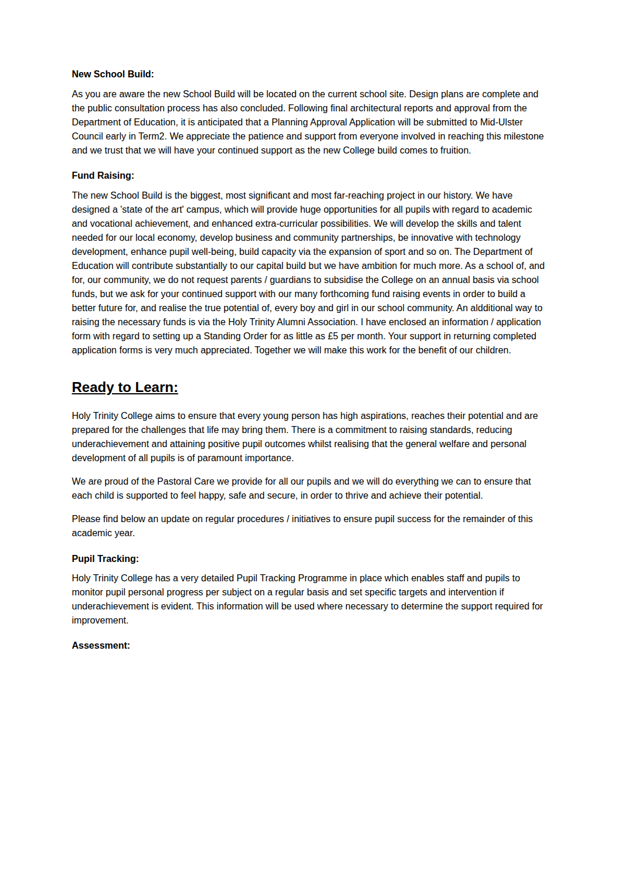New School Build:
As you are aware the new School Build will be located on the current school site. Design plans are complete and the public consultation process has also concluded. Following final architectural reports and approval from the Department of Education, it is anticipated that a Planning Approval Application will be submitted to Mid-Ulster Council early in Term2. We appreciate the patience and support from everyone involved in reaching this milestone and we trust that we will have your continued support as the new College build comes to fruition.
Fund Raising:
The new School Build is the biggest, most significant and most far-reaching project in our history. We have designed a 'state of the art' campus, which will provide huge opportunities for all pupils with regard to academic and vocational achievement, and enhanced extra-curricular possibilities. We will develop the skills and talent needed for our local economy, develop business and community partnerships, be innovative with technology development, enhance pupil well-being, build capacity via the expansion of sport and so on. The Department of Education will contribute substantially to our capital build but we have ambition for much more. As a school of, and for, our community, we do not request parents / guardians to subsidise the College on an annual basis via school funds, but we ask for your continued support with our many forthcoming fund raising events in order to build a better future for, and realise the true potential of, every boy and girl in our school community. An aldditional way to raising the necessary funds is via the Holy Trinity Alumni Association. I have enclosed an information / application form with regard to setting up a Standing Order for as little as £5 per month. Your support in returning completed application forms is very much appreciated. Together we will make this work for the benefit of our children.
Ready to Learn:
Holy Trinity College aims to ensure that every young person has high aspirations, reaches their potential and are prepared for the challenges that life may bring them. There is a commitment to raising standards, reducing underachievement and attaining positive pupil outcomes whilst realising that the general welfare and personal development of all pupils is of paramount importance.
We are proud of the Pastoral Care we provide for all our pupils and we will do everything we can to ensure that each child is supported to feel happy, safe and secure, in order to thrive and achieve their potential.
Please find below an update on regular procedures / initiatives to ensure pupil success for the remainder of this academic year.
Pupil Tracking:
Holy Trinity College has a very detailed Pupil Tracking Programme in place which enables staff and pupils to monitor pupil personal progress per subject on a regular basis and set specific targets and intervention if underachievement is evident. This information will be used where necessary to determine the support required for improvement.
Assessment: